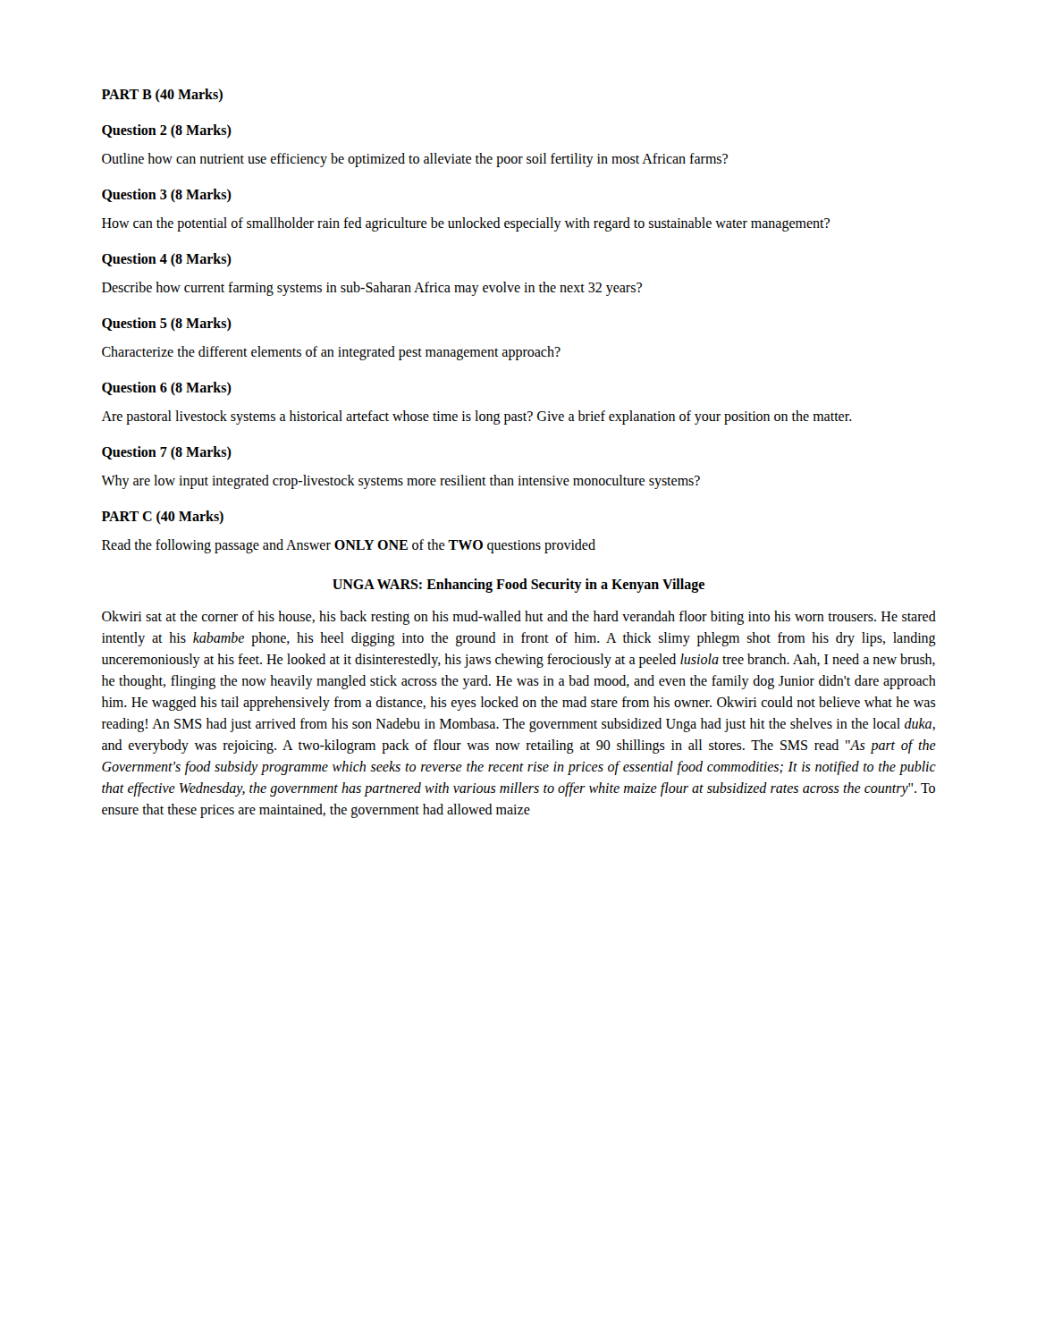PART B (40 Marks)
Question 2 (8 Marks)
Outline how can nutrient use efficiency be optimized to alleviate the poor soil fertility in most African farms?
Question 3 (8 Marks)
How can the potential of smallholder rain fed agriculture be unlocked especially with regard to sustainable water management?
Question 4 (8 Marks)
Describe how current farming systems in sub-Saharan Africa may evolve in the next 32 years?
Question 5 (8 Marks)
Characterize the different elements of an integrated pest management approach?
Question 6 (8 Marks)
Are pastoral livestock systems a historical artefact whose time is long past? Give a brief explanation of your position on the matter.
Question 7 (8 Marks)
Why are low input integrated crop-livestock systems more resilient than intensive monoculture systems?
PART C (40 Marks)
Read the following passage and Answer ONLY ONE of the TWO questions provided
UNGA WARS: Enhancing Food Security in a Kenyan Village
Okwiri sat at the corner of his house, his back resting on his mud-walled hut and the hard verandah floor biting into his worn trousers. He stared intently at his kabambe phone, his heel digging into the ground in front of him. A thick slimy phlegm shot from his dry lips, landing unceremoniously at his feet. He looked at it disinterestedly, his jaws chewing ferociously at a peeled lusiola tree branch. Aah, I need a new brush, he thought, flinging the now heavily mangled stick across the yard. He was in a bad mood, and even the family dog Junior didn't dare approach him. He wagged his tail apprehensively from a distance, his eyes locked on the mad stare from his owner. Okwiri could not believe what he was reading! An SMS had just arrived from his son Nadebu in Mombasa. The government subsidized Unga had just hit the shelves in the local duka, and everybody was rejoicing. A two-kilogram pack of flour was now retailing at 90 shillings in all stores. The SMS read "As part of the Government's food subsidy programme which seeks to reverse the recent rise in prices of essential food commodities; It is notified to the public that effective Wednesday, the government has partnered with various millers to offer white maize flour at subsidized rates across the country". To ensure that these prices are maintained, the government had allowed maize